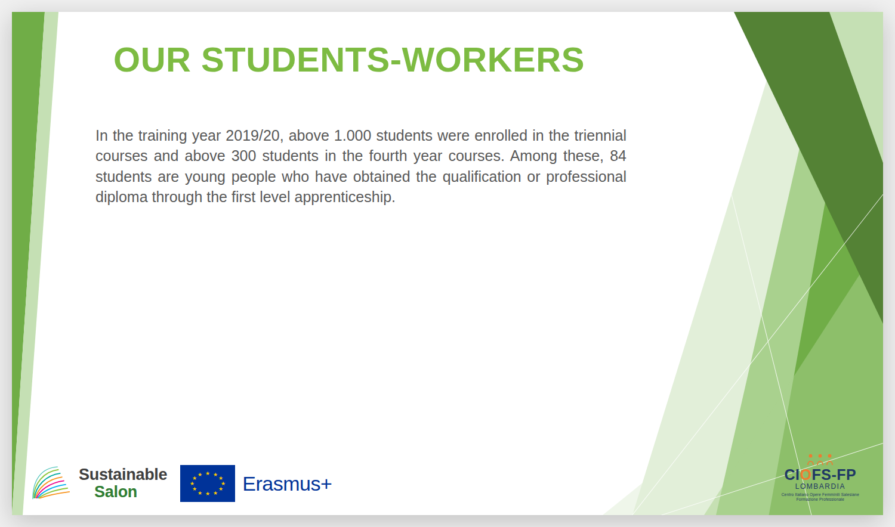OUR STUDENTS-WORKERS
In the training year 2019/20, above 1.000 students were enrolled in the triennial courses and above 300 students in the fourth year courses. Among these, 84 students are young people who have obtained the qualification or professional diploma through the first level apprenticeship.
Sustainable Salon
★ ★ ★ ★ ★ ★ ★ ★ ★ ★ ★ ★
Erasmus+
CIOFS-FP
LOMBARDIA
Centro Italiano Opere Femminili Salesiane
Formazione Professionale